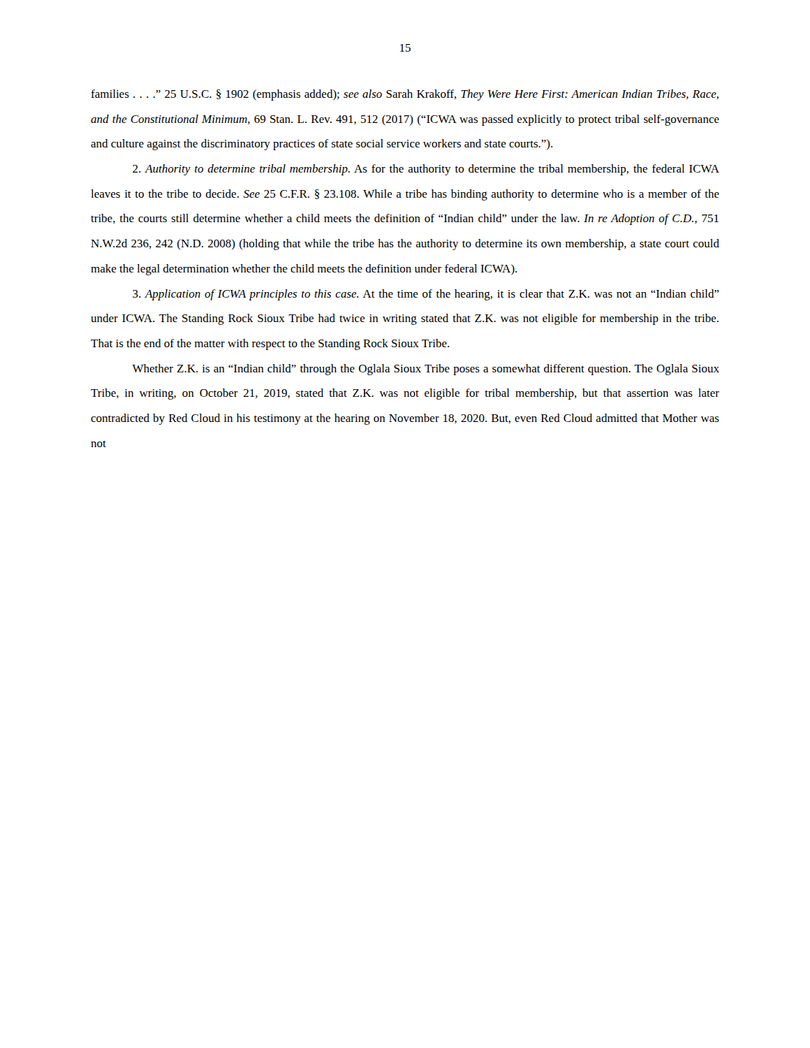15
families . . . .” 25 U.S.C. § 1902 (emphasis added); see also Sarah Krakoff, They Were Here First: American Indian Tribes, Race, and the Constitutional Minimum, 69 Stan. L. Rev. 491, 512 (2017) (“ICWA was passed explicitly to protect tribal self-governance and culture against the discriminatory practices of state social service workers and state courts.”).
2. Authority to determine tribal membership. As for the authority to determine the tribal membership, the federal ICWA leaves it to the tribe to decide. See 25 C.F.R. § 23.108. While a tribe has binding authority to determine who is a member of the tribe, the courts still determine whether a child meets the definition of “Indian child” under the law. In re Adoption of C.D., 751 N.W.2d 236, 242 (N.D. 2008) (holding that while the tribe has the authority to determine its own membership, a state court could make the legal determination whether the child meets the definition under federal ICWA).
3. Application of ICWA principles to this case. At the time of the hearing, it is clear that Z.K. was not an “Indian child” under ICWA. The Standing Rock Sioux Tribe had twice in writing stated that Z.K. was not eligible for membership in the tribe. That is the end of the matter with respect to the Standing Rock Sioux Tribe.
Whether Z.K. is an “Indian child” through the Oglala Sioux Tribe poses a somewhat different question. The Oglala Sioux Tribe, in writing, on October 21, 2019, stated that Z.K. was not eligible for tribal membership, but that assertion was later contradicted by Red Cloud in his testimony at the hearing on November 18, 2020. But, even Red Cloud admitted that Mother was not